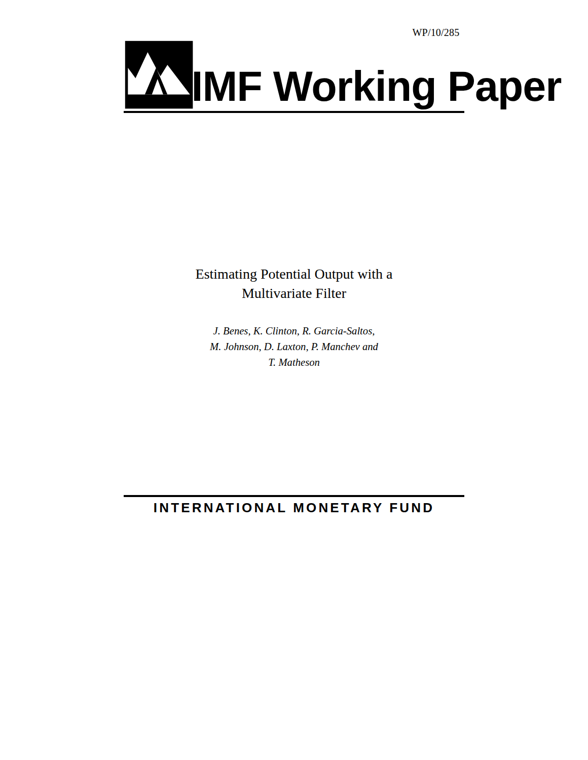WP/10/285
IMF Working Paper
Estimating Potential Output with a
Multivariate Filter
J. Benes, K. Clinton, R. Garcia-Saltos,
M. Johnson, D. Laxton, P. Manchev and
T. Matheson
INTERNATIONAL MONETARY FUND